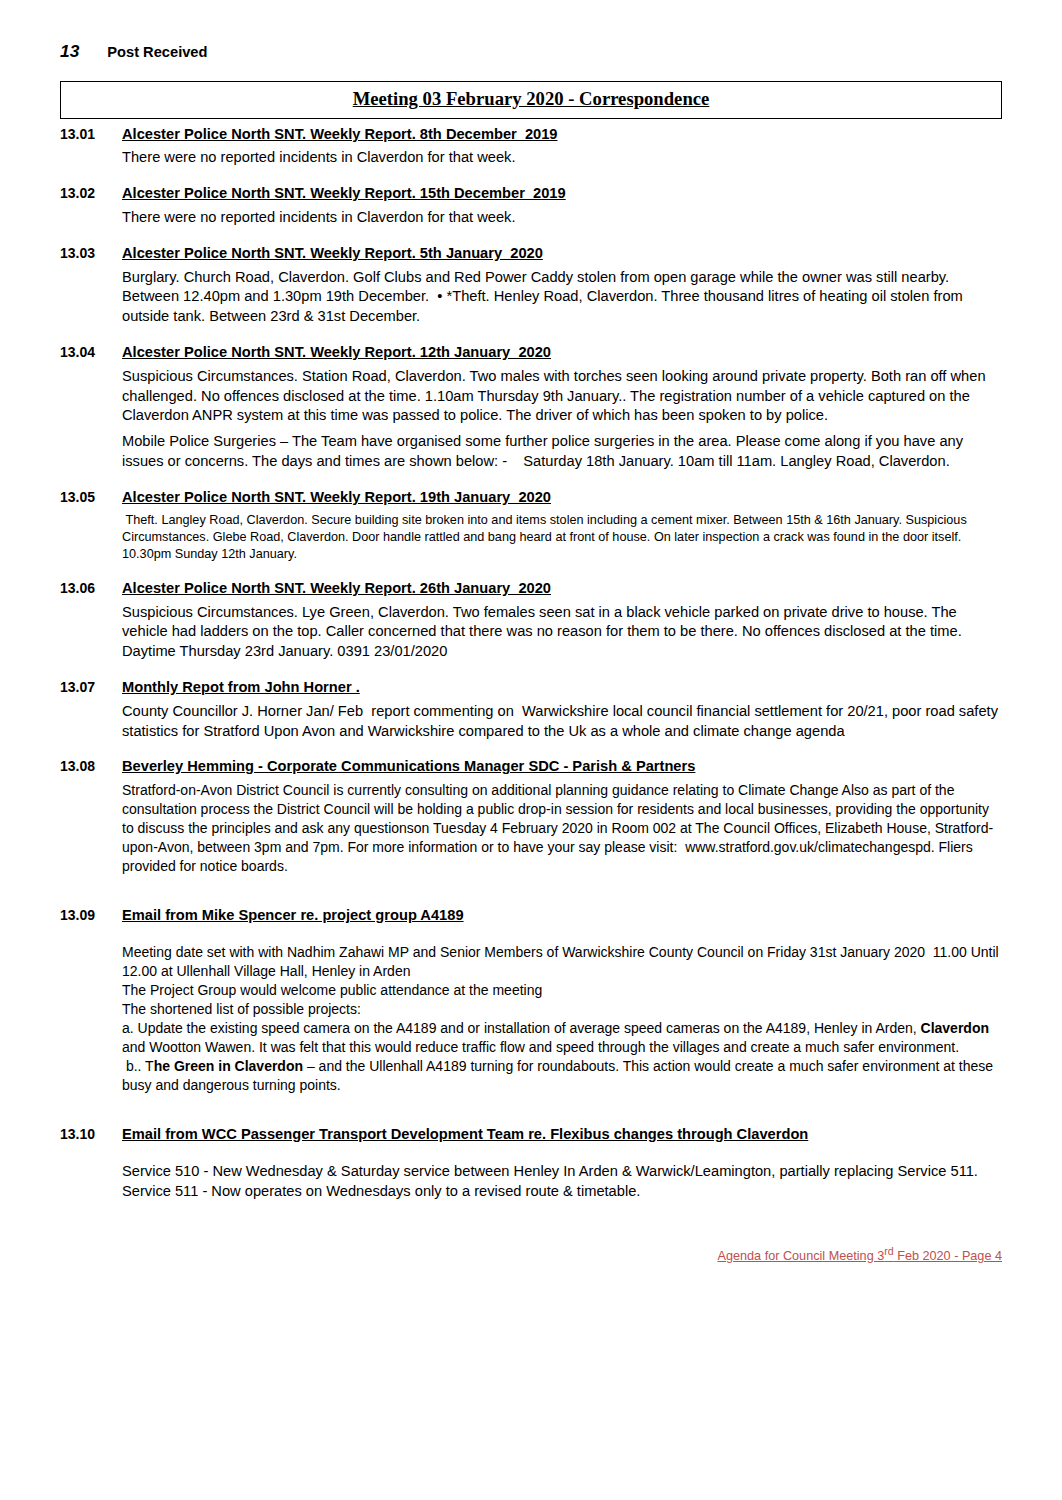13 Post Received
Meeting 03 February 2020 - Correspondence
| 13.01 | Alcester Police North SNT. Weekly Report. 8th December 2019 There were no reported incidents in Claverdon for that week. |
| 13.02 | Alcester Police North SNT. Weekly Report. 15th December 2019 There were no reported incidents in Claverdon for that week. |
| 13.03 | Alcester Police North SNT. Weekly Report. 5th January 2020 Burglary. Church Road, Claverdon. Golf Clubs and Red Power Caddy stolen from open garage while the owner was still nearby. Between 12.40pm and 1.30pm 19th December. • *Theft. Henley Road, Claverdon. Three thousand litres of heating oil stolen from outside tank. Between 23rd & 31st December. |
| 13.04 | Alcester Police North SNT. Weekly Report. 12th January 2020 Suspicious Circumstances. Station Road, Claverdon. Two males with torches seen looking around private property. Both ran off when challenged. No offences disclosed at the time. 1.10am Thursday 9th January.. The registration number of a vehicle captured on the Claverdon ANPR system at this time was passed to police. The driver of which has been spoken to by police. Mobile Police Surgeries – The Team have organised some further police surgeries in the area. Please come along if you have any issues or concerns. The days and times are shown below: - Saturday 18th January. 10am till 11am. Langley Road, Claverdon. |
| 13.05 | Alcester Police North SNT. Weekly Report. 19th January 2020 Theft. Langley Road, Claverdon. Secure building site broken into and items stolen including a cement mixer. Between 15th & 16th January. Suspicious Circumstances. Glebe Road, Claverdon. Door handle rattled and bang heard at front of house. On later inspection a crack was found in the door itself. 10.30pm Sunday 12th January. |
| 13.06 | Alcester Police North SNT. Weekly Report. 26th January 2020 Suspicious Circumstances. Lye Green, Claverdon. Two females seen sat in a black vehicle parked on private drive to house. The vehicle had ladders on the top. Caller concerned that there was no reason for them to be there. No offences disclosed at the time. Daytime Thursday 23rd January. 0391 23/01/2020 |
| 13.07 | Monthly Repot from John Horner . County Councillor J. Horner Jan/ Feb report commenting on Warwickshire local council financial settlement for 20/21, poor road safety statistics for Stratford Upon Avon and Warwickshire compared to the Uk as a whole and climate change agenda |
| 13.08 | Beverley Hemming - Corporate Communications Manager SDC - Parish & Partners Stratford-on-Avon District Council is currently consulting on additional planning guidance relating to Climate Change Also as part of the consultation process the District Council will be holding a public drop-in session for residents and local businesses, providing the opportunity to discuss the principles and ask any questionson Tuesday 4 February 2020 in Room 002 at The Council Offices, Elizabeth House, Stratford-upon-Avon, between 3pm and 7pm. For more information or to have your say please visit: www.stratford.gov.uk/climatechangespd. Fliers provided for notice boards. |
| 13.09 | Email from Mike Spencer re. project group A4189 Meeting date set with with Nadhim Zahawi MP and Senior Members of Warwickshire County Council on Friday 31st January 2020 11.00 Until 12.00 at Ullenhall Village Hall, Henley in Arden The Project Group would welcome public attendance at the meeting The shortened list of possible projects: a. Update the existing speed camera on the A4189 and or installation of average speed cameras on the A4189, Henley in Arden, Claverdon and Wootton Wawen. It was felt that this would reduce traffic flow and speed through the villages and create a much safer environment. b.. T he Green in Claverdon – and the Ullenhall A4189 turning for roundabouts. This action would create a much safer environment at these busy and dangerous turning points. |
| 13.10 | Email from WCC Passenger Transport Development Team re. Flexibus changes through Claverdon Service 510 - New Wednesday & Saturday service between Henley In Arden & Warwick/Leamington, partially replacing Service 511. Service 511 - Now operates on Wednesdays only to a revised route & timetable. |
Agenda for Council Meeting 3rd Feb 2020 - Page 4